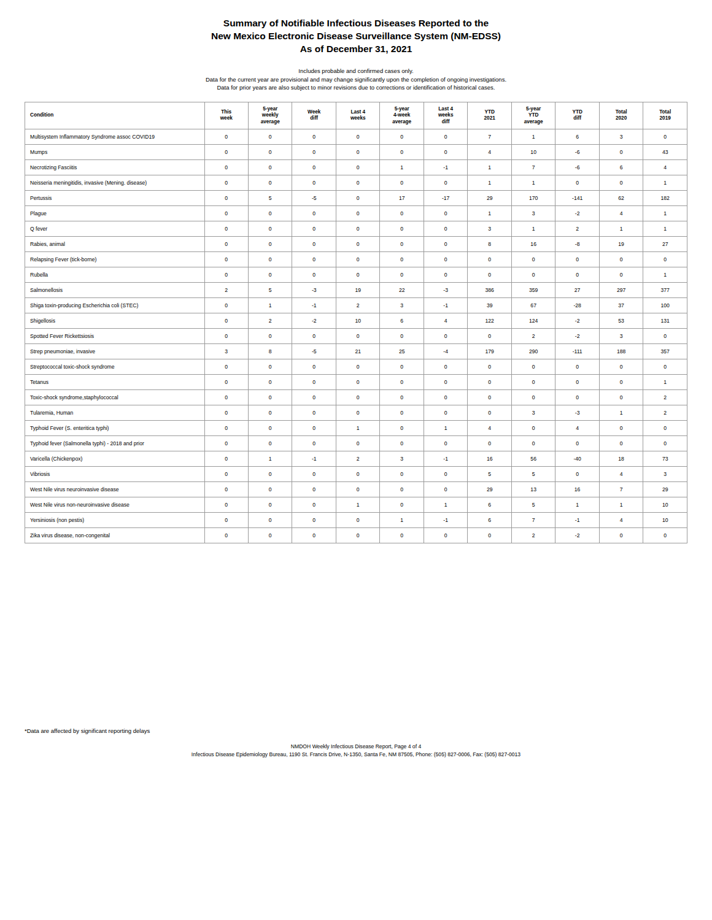Summary of Notifiable Infectious Diseases Reported to the
New Mexico Electronic Disease Surveillance System (NM-EDSS)
As of December 31, 2021
Includes probable and confirmed cases only.
Data for the current year are provisional and may change significantly upon the completion of ongoing investigations.
Data for prior years are also subject to minor revisions due to corrections or identification of historical cases.
| Condition | This week | 5-year weekly average | Week diff | Last 4 weeks | 5-year 4-week average | Last 4 weeks diff | YTD 2021 | 5-year YTD average | YTD diff | Total 2020 | Total 2019 |
| --- | --- | --- | --- | --- | --- | --- | --- | --- | --- | --- | --- |
| Multisystem Inflammatory Syndrome assoc COVID19 | 0 | 0 | 0 | 0 | 0 | 0 | 7 | 1 | 6 | 3 | 0 |
| Mumps | 0 | 0 | 0 | 0 | 0 | 0 | 4 | 10 | -6 | 0 | 43 |
| Necrotizing Fasciitis | 0 | 0 | 0 | 0 | 1 | -1 | 1 | 7 | -6 | 6 | 4 |
| Neisseria meningitidis, invasive (Mening. disease) | 0 | 0 | 0 | 0 | 0 | 0 | 1 | 1 | 0 | 0 | 1 |
| Pertussis | 0 | 5 | -5 | 0 | 17 | -17 | 29 | 170 | -141 | 62 | 182 |
| Plague | 0 | 0 | 0 | 0 | 0 | 0 | 1 | 3 | -2 | 4 | 1 |
| Q fever | 0 | 0 | 0 | 0 | 0 | 0 | 3 | 1 | 2 | 1 | 1 |
| Rabies, animal | 0 | 0 | 0 | 0 | 0 | 0 | 8 | 16 | -8 | 19 | 27 |
| Relapsing Fever (tick-borne) | 0 | 0 | 0 | 0 | 0 | 0 | 0 | 0 | 0 | 0 | 0 |
| Rubella | 0 | 0 | 0 | 0 | 0 | 0 | 0 | 0 | 0 | 0 | 1 |
| Salmonellosis | 2 | 5 | -3 | 19 | 22 | -3 | 386 | 359 | 27 | 297 | 377 |
| Shiga toxin-producing Escherichia coli (STEC) | 0 | 1 | -1 | 2 | 3 | -1 | 39 | 67 | -28 | 37 | 100 |
| Shigellosis | 0 | 2 | -2 | 10 | 6 | 4 | 122 | 124 | -2 | 53 | 131 |
| Spotted Fever Rickettsiosis | 0 | 0 | 0 | 0 | 0 | 0 | 0 | 2 | -2 | 3 | 0 |
| Strep pneumoniae, invasive | 3 | 8 | -5 | 21 | 25 | -4 | 179 | 290 | -111 | 188 | 357 |
| Streptococcal toxic-shock syndrome | 0 | 0 | 0 | 0 | 0 | 0 | 0 | 0 | 0 | 0 | 0 |
| Tetanus | 0 | 0 | 0 | 0 | 0 | 0 | 0 | 0 | 0 | 0 | 1 |
| Toxic-shock syndrome,staphylococcal | 0 | 0 | 0 | 0 | 0 | 0 | 0 | 0 | 0 | 0 | 2 |
| Tularemia, Human | 0 | 0 | 0 | 0 | 0 | 0 | 0 | 3 | -3 | 1 | 2 |
| Typhoid Fever (S. enteritica typhi) | 0 | 0 | 0 | 1 | 0 | 1 | 4 | 0 | 4 | 0 | 0 |
| Typhoid fever (Salmonella typhi) - 2018 and prior | 0 | 0 | 0 | 0 | 0 | 0 | 0 | 0 | 0 | 0 | 0 |
| Varicella (Chickenpox) | 0 | 1 | -1 | 2 | 3 | -1 | 16 | 56 | -40 | 18 | 73 |
| Vibriosis | 0 | 0 | 0 | 0 | 0 | 0 | 5 | 5 | 0 | 4 | 3 |
| West Nile virus neuroinvasive disease | 0 | 0 | 0 | 0 | 0 | 0 | 29 | 13 | 16 | 7 | 29 |
| West Nile virus non-neuroinvasive disease | 0 | 0 | 0 | 1 | 0 | 1 | 6 | 5 | 1 | 1 | 10 |
| Yersiniosis (non pestis) | 0 | 0 | 0 | 0 | 1 | -1 | 6 | 7 | -1 | 4 | 10 |
| Zika virus disease, non-congenital | 0 | 0 | 0 | 0 | 0 | 0 | 0 | 2 | -2 | 0 | 0 |
*Data are affected by significant reporting delays
NMDOH Weekly Infectious Disease Report, Page 4 of 4
Infectious Disease Epidemiology Bureau, 1190 St. Francis Drive, N-1350, Santa Fe, NM 87505, Phone: (505) 827-0006, Fax: (505) 827-0013